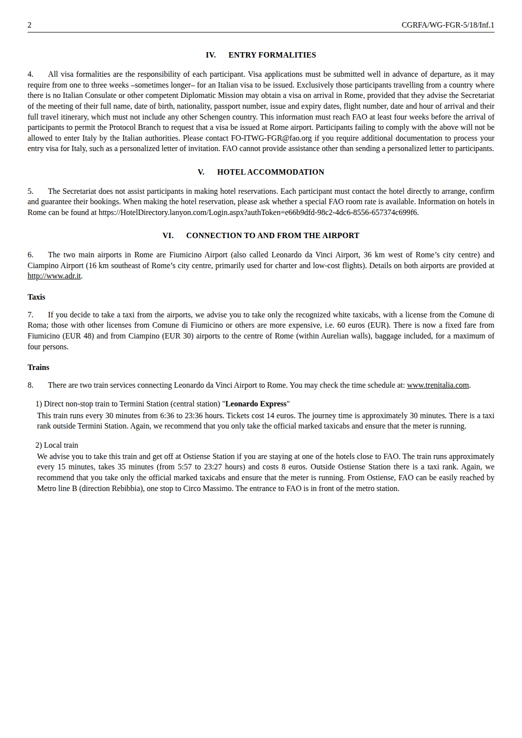2 CGRFA/WG-FGR-5/18/Inf.1
IV. Entry Formalities
4. All visa formalities are the responsibility of each participant. Visa applications must be submitted well in advance of departure, as it may require from one to three weeks –sometimes longer– for an Italian visa to be issued. Exclusively those participants travelling from a country where there is no Italian Consulate or other competent Diplomatic Mission may obtain a visa on arrival in Rome, provided that they advise the Secretariat of the meeting of their full name, date of birth, nationality, passport number, issue and expiry dates, flight number, date and hour of arrival and their full travel itinerary, which must not include any other Schengen country. This information must reach FAO at least four weeks before the arrival of participants to permit the Protocol Branch to request that a visa be issued at Rome airport. Participants failing to comply with the above will not be allowed to enter Italy by the Italian authorities. Please contact FO-ITWG-FGR@fao.org if you require additional documentation to process your entry visa for Italy, such as a personalized letter of invitation. FAO cannot provide assistance other than sending a personalized letter to participants.
V. Hotel Accommodation
5. The Secretariat does not assist participants in making hotel reservations. Each participant must contact the hotel directly to arrange, confirm and guarantee their bookings. When making the hotel reservation, please ask whether a special FAO room rate is available. Information on hotels in Rome can be found at https://HotelDirectory.lanyon.com/Login.aspx?authToken=e66b9dfd-98c2-4dc6-8556-657374c699f6.
VI. Connection to and from the Airport
6. The two main airports in Rome are Fiumicino Airport (also called Leonardo da Vinci Airport, 36 km west of Rome’s city centre) and Ciampino Airport (16 km southeast of Rome’s city centre, primarily used for charter and low-cost flights). Details on both airports are provided at http://www.adr.it.
Taxis
7. If you decide to take a taxi from the airports, we advise you to take only the recognized white taxicabs, with a license from the Comune di Roma; those with other licenses from Comune di Fiumicino or others are more expensive, i.e. 60 euros (EUR). There is now a fixed fare from Fiumicino (EUR 48) and from Ciampino (EUR 30) airports to the centre of Rome (within Aurelian walls), baggage included, for a maximum of four persons.
Trains
8. There are two train services connecting Leonardo da Vinci Airport to Rome. You may check the time schedule at: www.trenitalia.com.
Direct non-stop train to Termini Station (central station) "Leonardo Express" This train runs every 30 minutes from 6:36 to 23:36 hours. Tickets cost 14 euros. The journey time is approximately 30 minutes. There is a taxi rank outside Termini Station. Again, we recommend that you only take the official marked taxicabs and ensure that the meter is running.
Local train We advise you to take this train and get off at Ostiense Station if you are staying at one of the hotels close to FAO. The train runs approximately every 15 minutes, takes 35 minutes (from 5:57 to 23:27 hours) and costs 8 euros. Outside Ostiense Station there is a taxi rank. Again, we recommend that you take only the official marked taxicabs and ensure that the meter is running. From Ostiense, FAO can be easily reached by Metro line B (direction Rebibbia), one stop to Circo Massimo. The entrance to FAO is in front of the metro station.